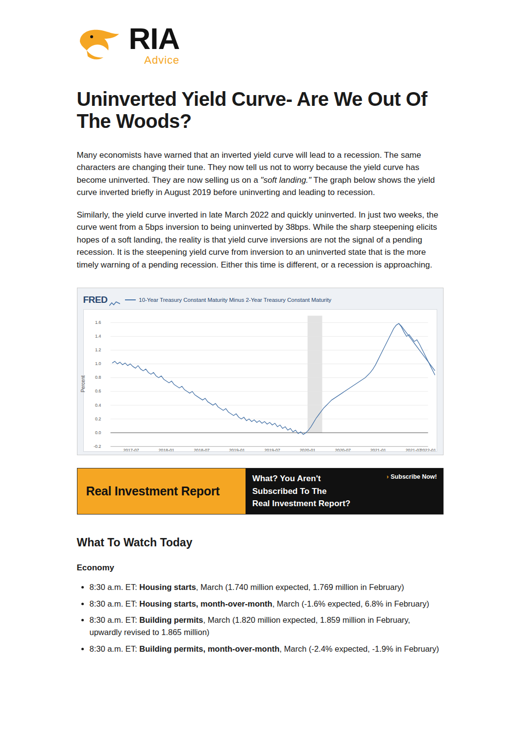RIA Advice
Uninverted Yield Curve- Are We Out Of The Woods?
Many economists have warned that an inverted yield curve will lead to a recession. The same characters are changing their tune. They now tell us not to worry because the yield curve has become uninverted. They are now selling us on a "soft landing." The graph below shows the yield curve inverted briefly in August 2019 before uninverting and leading to recession.
Similarly, the yield curve inverted in late March 2022 and quickly uninverted. In just two weeks, the curve went from a 5bps inversion to being uninverted by 38bps. While the sharp steepening elicits hopes of a soft landing, the reality is that yield curve inversions are not the signal of a pending recession. It is the steepening yield curve from inversion to an uninverted state that is the more timely warning of a pending recession. Either this time is different, or a recession is approaching.
FRED 10-Year Treasury Constant Maturity Minus 2-Year Treasury Constant Maturity
Percent 1.6 1.4 1.2 1.0 0.8 0.6 0.4 0.2 0.0 -0.2 2017-07 2018-01 2018-07 2019-01 2019-07 2020-01 2020-07 2021-01 2021-07 2022-01
Real Investment Report
Subscribe Now! What? You Aren't Subscribed To The Real Investment Report?
What To Watch Today
Economy
8:30 a.m. ET: Housing starts, March (1.740 million expected, 1.769 million in February)
8:30 a.m. ET: Housing starts, month-over-month, March (-1.6% expected, 6.8% in February)
8:30 a.m. ET: Building permits, March (1.820 million expected, 1.859 million in February, upwardly revised to 1.865 million)
8:30 a.m. ET: Building permits, month-over-month, March (-2.4% expected, -1.9% in February)